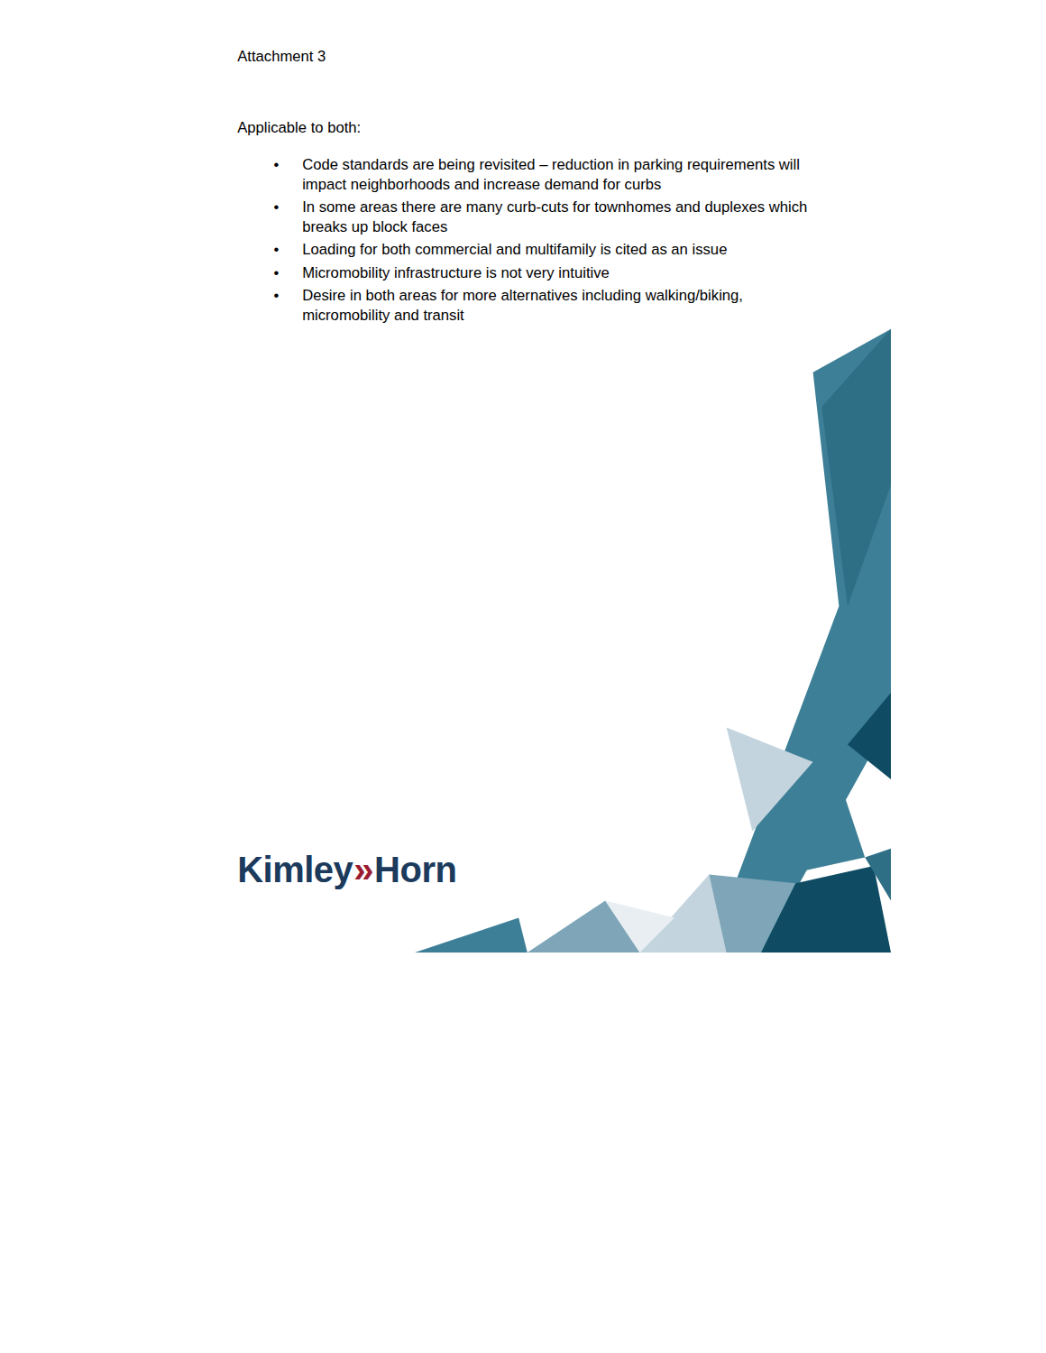Attachment 3
Applicable to both:
Code standards are being revisited – reduction in parking requirements will impact neighborhoods and increase demand for curbs
In some areas there are many curb-cuts for townhomes and duplexes which breaks up block faces
Loading for both commercial and multifamily is cited as an issue
Micromobility infrastructure is not very intuitive
Desire in both areas for more alternatives including walking/biking, micromobility and transit
Kimley»Horn